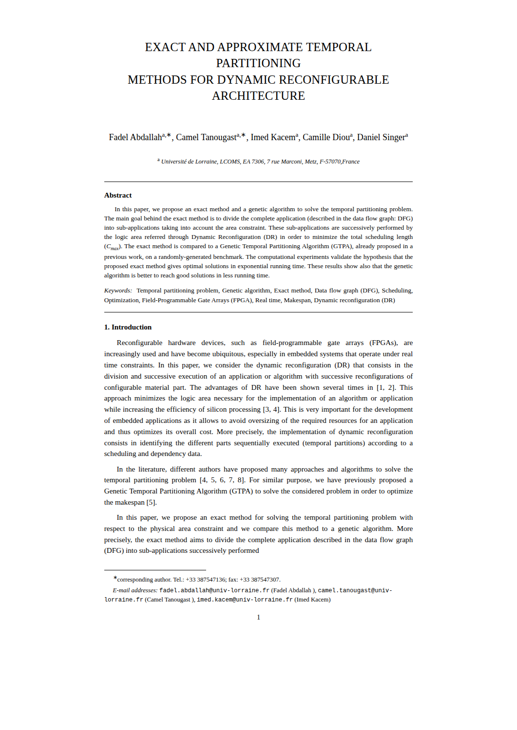Exact and Approximate Temporal Partitioning
Methods for Dynamic Reconfigurable
Architecture
Fadel Abdallaha,∗, Camel Tanougasta,∗, Imed Kacema, Camille Dioua, Daniel Singera
a Université de Lorraine, LCOMS, EA 7306, 7 rue Marconi, Metz, F-57070,France
Abstract
In this paper, we propose an exact method and a genetic algorithm to solve the temporal partitioning problem. The main goal behind the exact method is to divide the complete application (described in the data flow graph: DFG) into sub-applications taking into account the area constraint. These sub-applications are successively performed by the logic area referred through Dynamic Reconfiguration (DR) in order to minimize the total scheduling length (Cmax). The exact method is compared to a Genetic Temporal Partitioning Algorithm (GTPA), already proposed in a previous work, on a randomly-generated benchmark. The computational experiments validate the hypothesis that the proposed exact method gives optimal solutions in exponential running time. These results show also that the genetic algorithm is better to reach good solutions in less running time.
Keywords: Temporal partitioning problem, Genetic algorithm, Exact method, Data flow graph (DFG), Scheduling, Optimization, Field-Programmable Gate Arrays (FPGA), Real time, Makespan, Dynamic reconfiguration (DR)
1. Introduction
Reconfigurable hardware devices, such as field-programmable gate arrays (FPGAs), are increasingly used and have become ubiquitous, especially in embedded systems that operate under real time constraints. In this paper, we consider the dynamic reconfiguration (DR) that consists in the division and successive execution of an application or algorithm with successive reconfigurations of configurable material part. The advantages of DR have been shown several times in [1, 2]. This approach minimizes the logic area necessary for the implementation of an algorithm or application while increasing the efficiency of silicon processing [3, 4]. This is very important for the development of embedded applications as it allows to avoid oversizing of the required resources for an application and thus optimizes its overall cost. More precisely, the implementation of dynamic reconfiguration consists in identifying the different parts sequentially executed (temporal partitions) according to a scheduling and dependency data.
In the literature, different authors have proposed many approaches and algorithms to solve the temporal partitioning problem [4, 5, 6, 7, 8]. For similar purpose, we have previously proposed a Genetic Temporal Partitioning Algorithm (GTPA) to solve the considered problem in order to optimize the makespan [5].
In this paper, we propose an exact method for solving the temporal partitioning problem with respect to the physical area constraint and we compare this method to a genetic algorithm. More precisely, the exact method aims to divide the complete application described in the data flow graph (DFG) into sub-applications successively performed
∗corresponding author. Tel.: +33 387547136; fax: +33 387547307.
E-mail addresses: fadel.abdallah@univ-lorraine.fr (Fadel Abdallah ), camel.tanougast@univ-lorraine.fr (Camel Tanougast ), imed.kacem@univ-lorraine.fr (Imed Kacem)
1